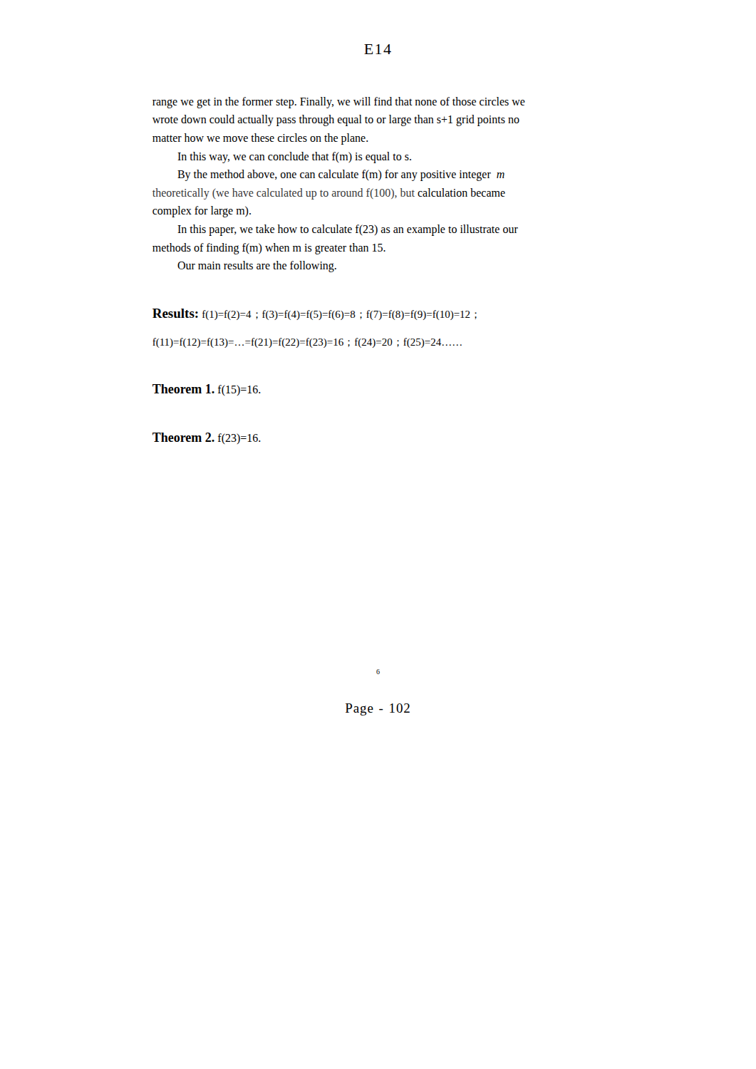E14
range we get in the former step. Finally, we will find that none of those circles we
wrote down could actually pass through equal to or large than s+1 grid points no
matter how we move these circles on the plane.
In this way, we can conclude that f(m) is equal to s.
By the method above, one can calculate f(m) for any positive integer m
theoretically (we have calculated up to around f(100), but calculation became
complex for large m).
In this paper, we take how to calculate f(23) as an example to illustrate our
methods of finding f(m) when m is greater than 15.
Our main results are the following.
Results: f(1)=f(2)=4；f(3)=f(4)=f(5)=f(6)=8；f(7)=f(8)=f(9)=f(10)=12；
f(11)=f(12)=f(13)=…=f(21)=f(22)=f(23)=16；f(24)=20；f(25)=24……
Theorem 1. f(15)=16.
Theorem 2. f(23)=16.
6
Page-102